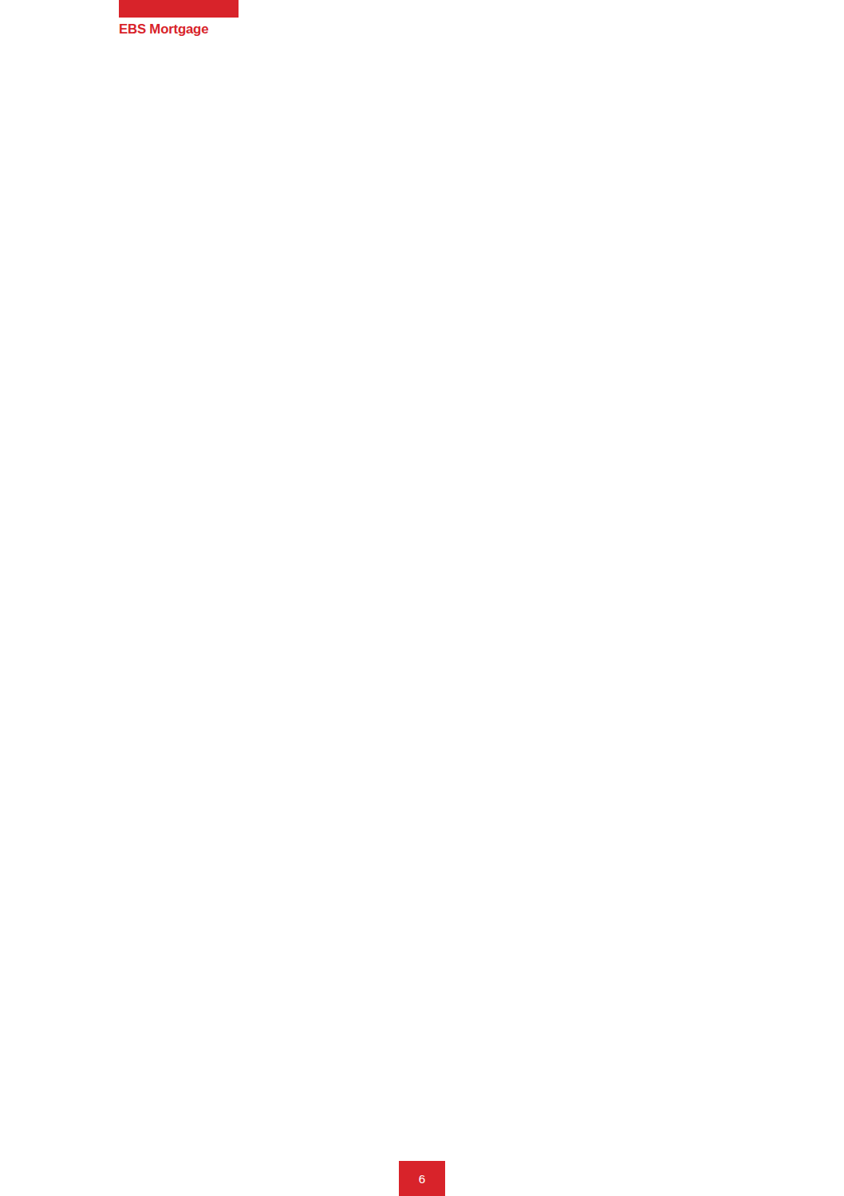EBS Mortgage
6